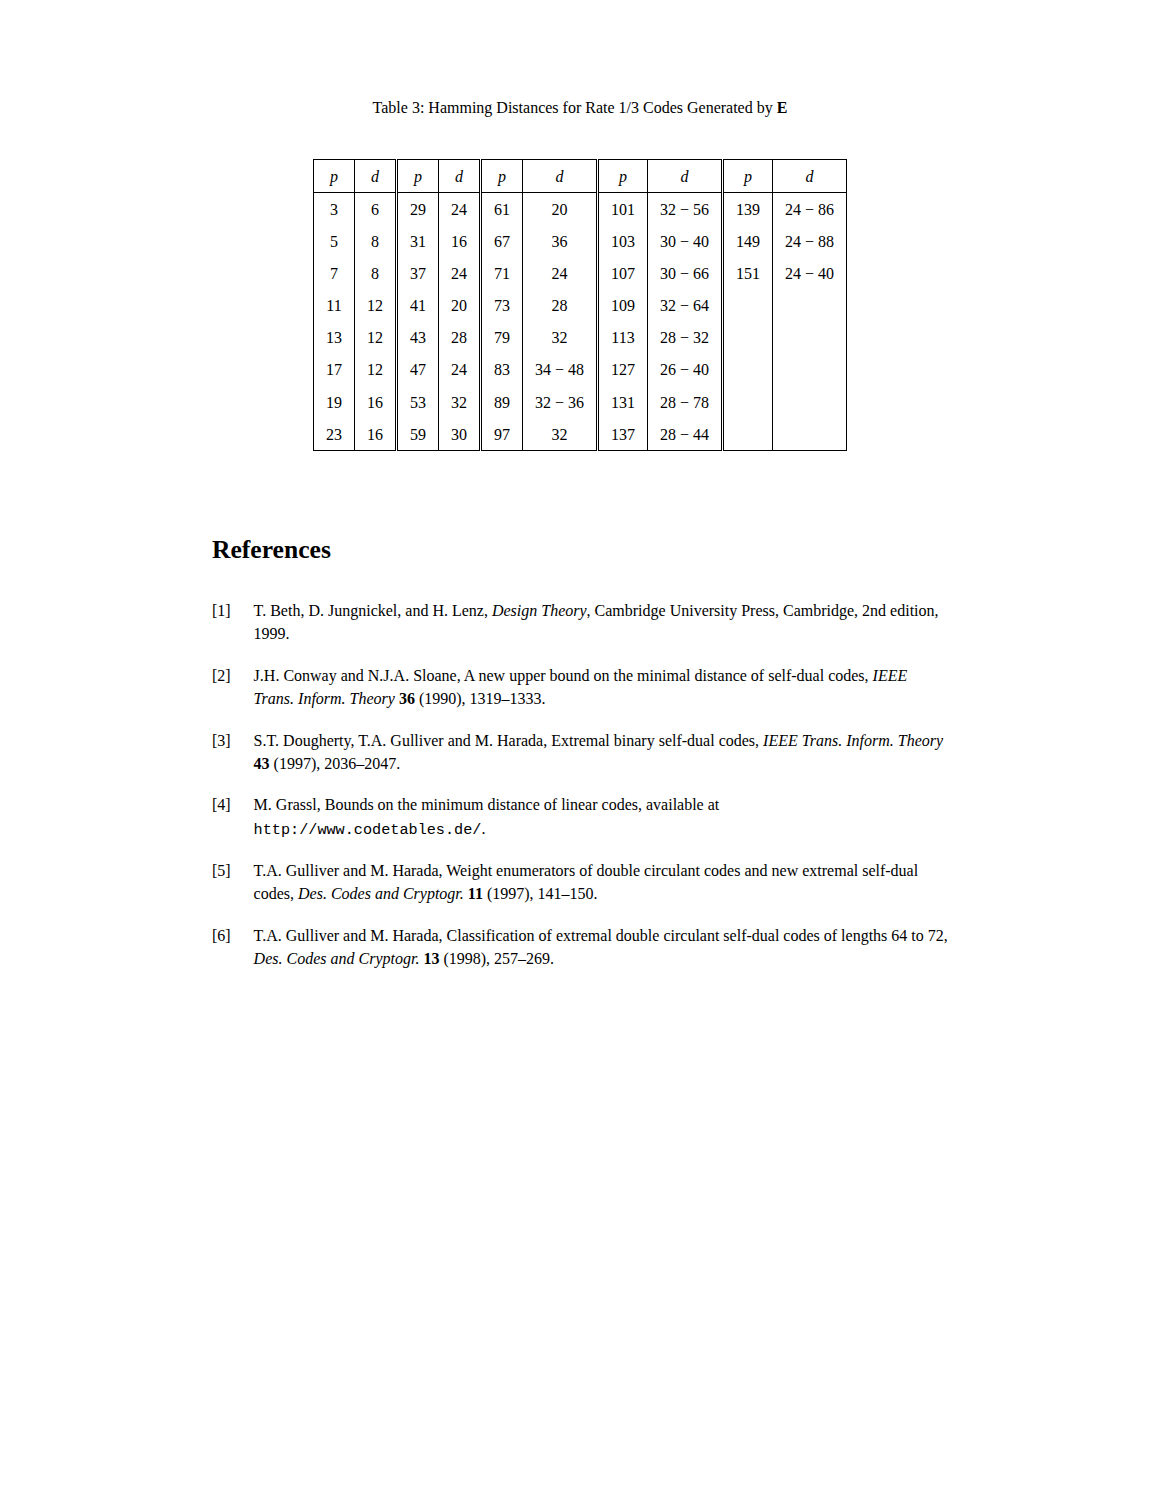Table 3: Hamming Distances for Rate 1/3 Codes Generated by E
| p | d | p | d | p | d | p | d | p | d |
| --- | --- | --- | --- | --- | --- | --- | --- | --- | --- |
| 3 | 6 | 29 | 24 | 61 | 20 | 101 | 32 − 56 | 139 | 24 − 86 |
| 5 | 8 | 31 | 16 | 67 | 36 | 103 | 30 − 40 | 149 | 24 − 88 |
| 7 | 8 | 37 | 24 | 71 | 24 | 107 | 30 − 66 | 151 | 24 − 40 |
| 11 | 12 | 41 | 20 | 73 | 28 | 109 | 32 − 64 | | |
| 13 | 12 | 43 | 28 | 79 | 32 | 113 | 28 − 32 | | |
| 17 | 12 | 47 | 24 | 83 | 34 − 48 | 127 | 26 − 40 | | |
| 19 | 16 | 53 | 32 | 89 | 32 − 36 | 131 | 28 − 78 | | |
| 23 | 16 | 59 | 30 | 97 | 32 | 137 | 28 − 44 | | |
References
[1] T. Beth, D. Jungnickel, and H. Lenz, Design Theory, Cambridge University Press, Cambridge, 2nd edition, 1999.
[2] J.H. Conway and N.J.A. Sloane, A new upper bound on the minimal distance of self-dual codes, IEEE Trans. Inform. Theory 36 (1990), 1319–1333.
[3] S.T. Dougherty, T.A. Gulliver and M. Harada, Extremal binary self-dual codes, IEEE Trans. Inform. Theory 43 (1997), 2036–2047.
[4] M. Grassl, Bounds on the minimum distance of linear codes, available at http://www.codetables.de/.
[5] T.A. Gulliver and M. Harada, Weight enumerators of double circulant codes and new extremal self-dual codes, Des. Codes and Cryptogr. 11 (1997), 141–150.
[6] T.A. Gulliver and M. Harada, Classification of extremal double circulant self-dual codes of lengths 64 to 72, Des. Codes and Cryptogr. 13 (1998), 257–269.